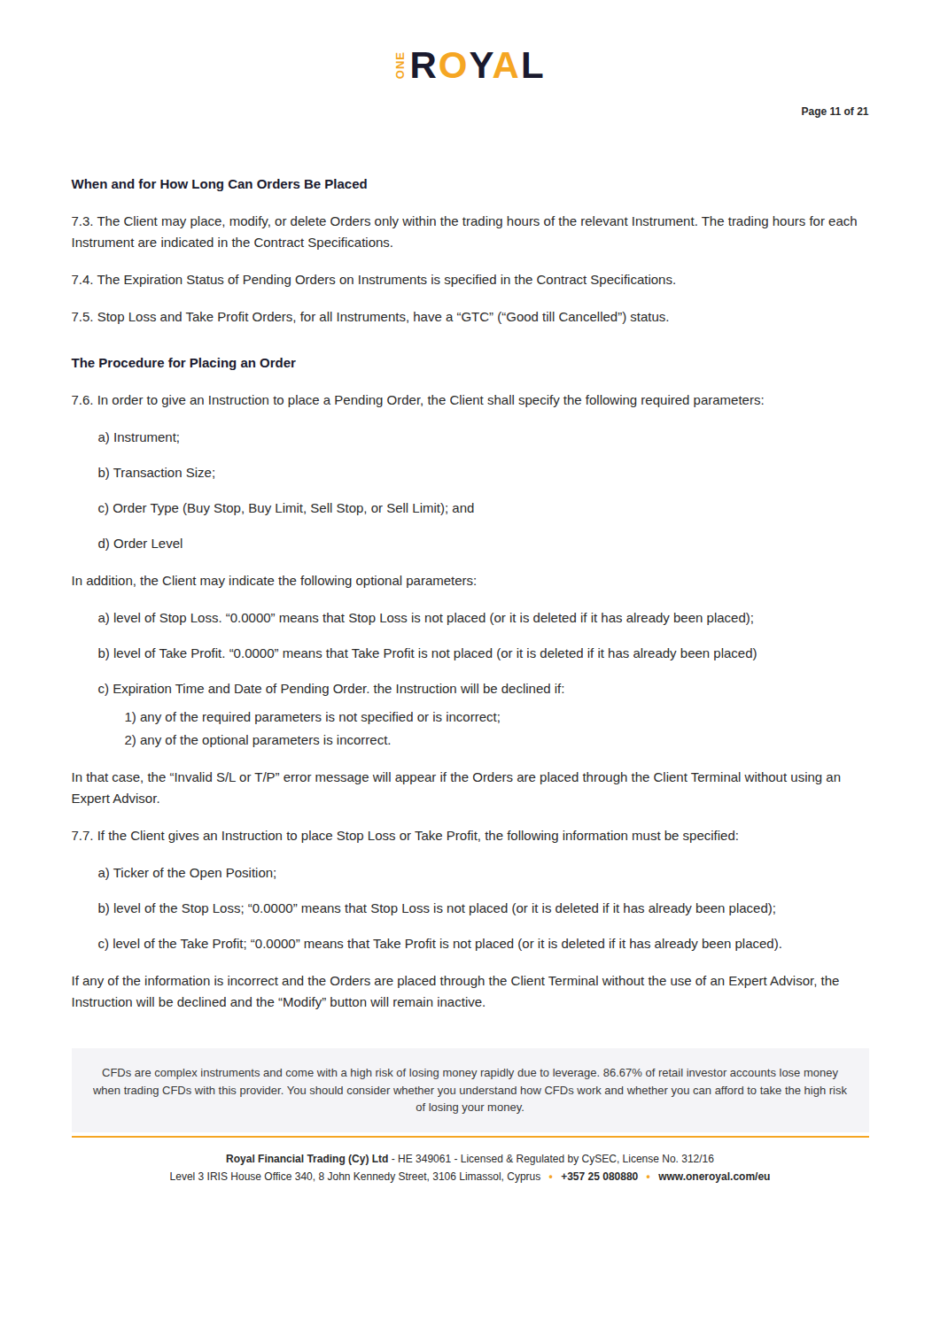ONE ROYAL
Page 11 of 21
When and for How Long Can Orders Be Placed
7.3. The Client may place, modify, or delete Orders only within the trading hours of the relevant Instrument. The trading hours for each Instrument are indicated in the Contract Specifications.
7.4. The Expiration Status of Pending Orders on Instruments is specified in the Contract Specifications.
7.5. Stop Loss and Take Profit Orders, for all Instruments, have a “GTC” (“Good till Cancelled”) status.
The Procedure for Placing an Order
7.6. In order to give an Instruction to place a Pending Order, the Client shall specify the following required parameters:
a) Instrument;
b) Transaction Size;
c) Order Type (Buy Stop, Buy Limit, Sell Stop, or Sell Limit); and
d) Order Level
In addition, the Client may indicate the following optional parameters:
a) level of Stop Loss. “0.0000” means that Stop Loss is not placed (or it is deleted if it has already been placed);
b) level of Take Profit. “0.0000” means that Take Profit is not placed (or it is deleted if it has already been placed)
c) Expiration Time and Date of Pending Order. the Instruction will be declined if:
1) any of the required parameters is not specified or is incorrect;
2) any of the optional parameters is incorrect.
In that case, the “Invalid S/L or T/P” error message will appear if the Orders are placed through the Client Terminal without using an Expert Advisor.
7.7. If the Client gives an Instruction to place Stop Loss or Take Profit, the following information must be specified:
a) Ticker of the Open Position;
b) level of the Stop Loss; “0.0000” means that Stop Loss is not placed (or it is deleted if it has already been placed);
c) level of the Take Profit; “0.0000” means that Take Profit is not placed (or it is deleted if it has already been placed).
If any of the information is incorrect and the Orders are placed through the Client Terminal without the use of an Expert Advisor, the Instruction will be declined and the “Modify” button will remain inactive.
CFDs are complex instruments and come with a high risk of losing money rapidly due to leverage. 86.67% of retail investor accounts lose money when trading CFDs with this provider. You should consider whether you understand how CFDs work and whether you can afford to take the high risk of losing your money.
Royal Financial Trading (Cy) Ltd - HE 349061 - Licensed & Regulated by CySEC, License No. 312/16
Level 3 IRIS House Office 340, 8 John Kennedy Street, 3106 Limassol, Cyprus • +357 25 080880 • www.oneroyal.com/eu